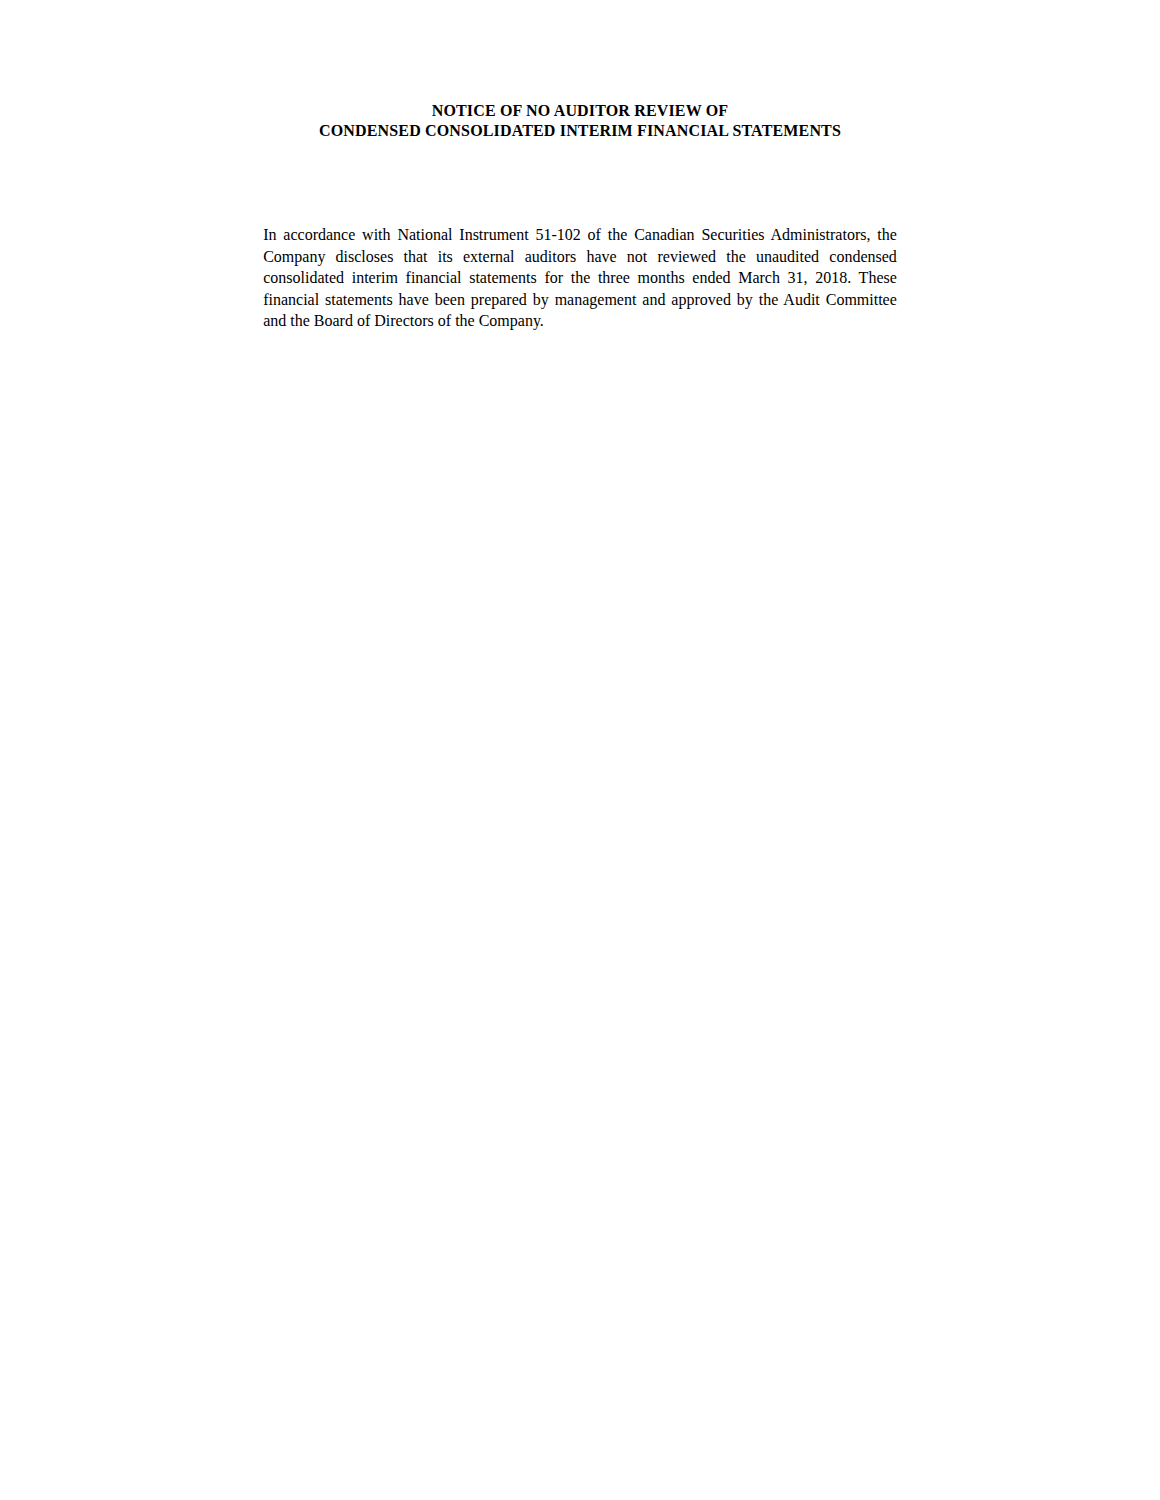NOTICE OF NO AUDITOR REVIEW OF CONDENSED CONSOLIDATED INTERIM FINANCIAL STATEMENTS
In accordance with National Instrument 51-102 of the Canadian Securities Administrators, the Company discloses that its external auditors have not reviewed the unaudited condensed consolidated interim financial statements for the three months ended March 31, 2018. These financial statements have been prepared by management and approved by the Audit Committee and the Board of Directors of the Company.